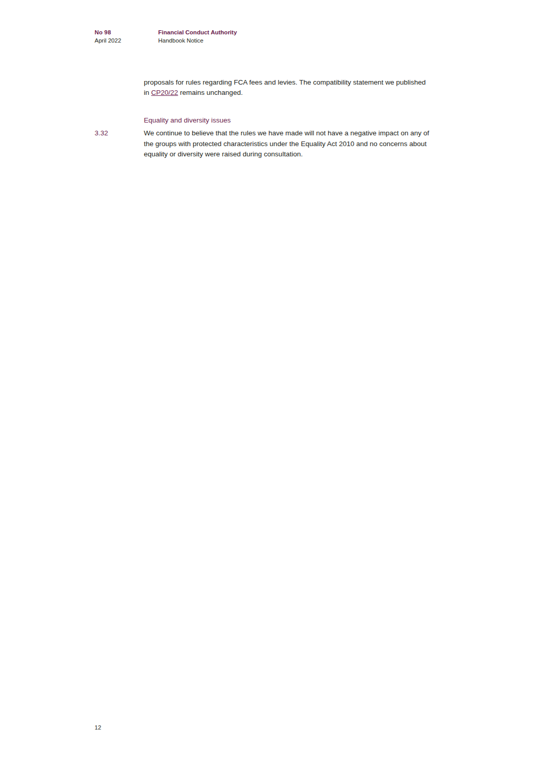No 98
April 2022
Financial Conduct Authority
Handbook Notice
proposals for rules regarding FCA fees and levies. The compatibility statement we published in CP20/22 remains unchanged.
Equality and diversity issues
3.32
We continue to believe that the rules we have made will not have a negative impact on any of the groups with protected characteristics under the Equality Act 2010 and no concerns about equality or diversity were raised during consultation.
12